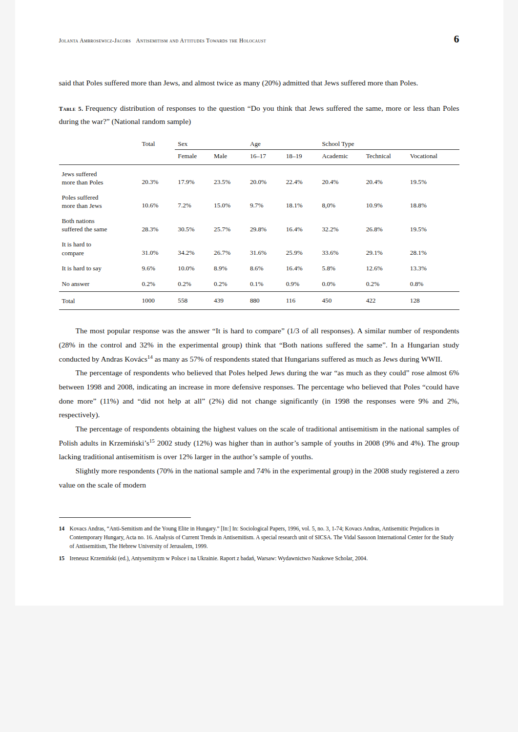Jolanta Ambrosewicz-Jacobs Antisemitism and Attitudes Towards the Holocaust
6
said that Poles suffered more than Jews, and almost twice as many (20%) admitted that Jews suffered more than Poles.
Table 5. Frequency distribution of responses to the question “Do you think that Jews suffered the same, more or less than Poles during the war?” (National random sample)
| | Total | Sex | Age | School Type |
| --- | --- | --- | --- | --- |
| | | Female | Male | 16–17 | 18–19 | Academic | Technical | Vocational |
| Jews suffered more than Poles | 20.3% | 17.9% | 23.5% | 20.0% | 22.4% | 20.4% | 20.4% | 19.5% |
| Poles suffered more than Jews | 10.6% | 7.2% | 15.0% | 9.7% | 18.1% | 8,0% | 10.9% | 18.8% |
| Both nations suffered the same | 28.3% | 30.5% | 25.7% | 29.8% | 16.4% | 32.2% | 26.8% | 19.5% |
| It is hard to compare | 31.0% | 34.2% | 26.7% | 31.6% | 25.9% | 33.6% | 29.1% | 28.1% |
| It is hard to say | 9.6% | 10.0% | 8.9% | 8.6% | 16.4% | 5.8% | 12.6% | 13.3% |
| No answer | 0.2% | 0.2% | 0.2% | 0.1% | 0.9% | 0.0% | 0.2% | 0.8% |
| Total | 1000 | 558 | 439 | 880 | 116 | 450 | 422 | 128 |
The most popular response was the answer “It is hard to compare” (1/3 of all responses). A similar number of respondents (28% in the control and 32% in the experimental group) think that “Both nations suffered the same”. In a Hungarian study conducted by Andras Kovács14 as many as 57% of respondents stated that Hungarians suffered as much as Jews during WWII.
The percentage of respondents who believed that Poles helped Jews during the war “as much as they could” rose almost 6% between 1998 and 2008, indicating an increase in more defensive responses. The percentage who believed that Poles “could have done more” (11%) and “did not help at all” (2%) did not change significantly (in 1998 the responses were 9% and 2%, respectively).
The percentage of respondents obtaining the highest values on the scale of traditional antisemitism in the national samples of Polish adults in Krzemiński’s15 2002 study (12%) was higher than in author’s sample of youths in 2008 (9% and 4%). The group lacking traditional antisemitism is over 12% larger in the author’s sample of youths.
Slightly more respondents (70% in the national sample and 74% in the experimental group) in the 2008 study registered a zero value on the scale of modern
14 Kovacs Andras, “Anti-Semitism and the Young Elite in Hungary.” [In:] In: Sociological Papers, 1996, vol. 5, no. 3, 1-74; Kovacs Andras, Antisemitic Prejudices in Contemporary Hungary, Acta no. 16. Analysis of Current Trends in Antisemitism. A special research unit of SICSA. The Vidal Sassoon International Center for the Study of Antisemitism, The Hebrew University of Jerusalem, 1999.
15 Ireneusz Krzemiński (ed.), Antysemityzm w Polsce i na Ukrainie. Raport z badań, Warsaw: Wydawnictwo Naukowe Scholar, 2004.